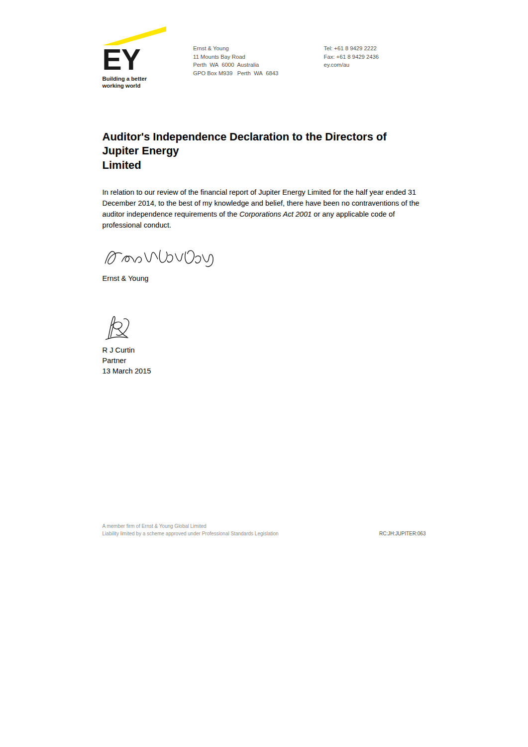EY
Building a better
working world
Ernst & Young
11 Mounts Bay Road
Perth WA 6000 Australia
GPO Box M939 Perth WA 6843
Tel: +61 8 9429 2222
Fax: +61 8 9429 2436
ey.com/au
Auditor's Independence Declaration to the Directors of Jupiter Energy
Limited
In relation to our review of the financial report of Jupiter Energy Limited for the half year ended 31 December 2014, to the best of my knowledge and belief, there have been no contraventions of the auditor independence requirements of the Corporations Act 2001 or any applicable code of professional conduct.
Ernst & Young
R J Curtin
Partner
13 March 2015
A member firm of Ernst & Young Global Limited
Liability limited by a scheme approved under Professional Standards Legislation
RC:JH:JUPITER:063